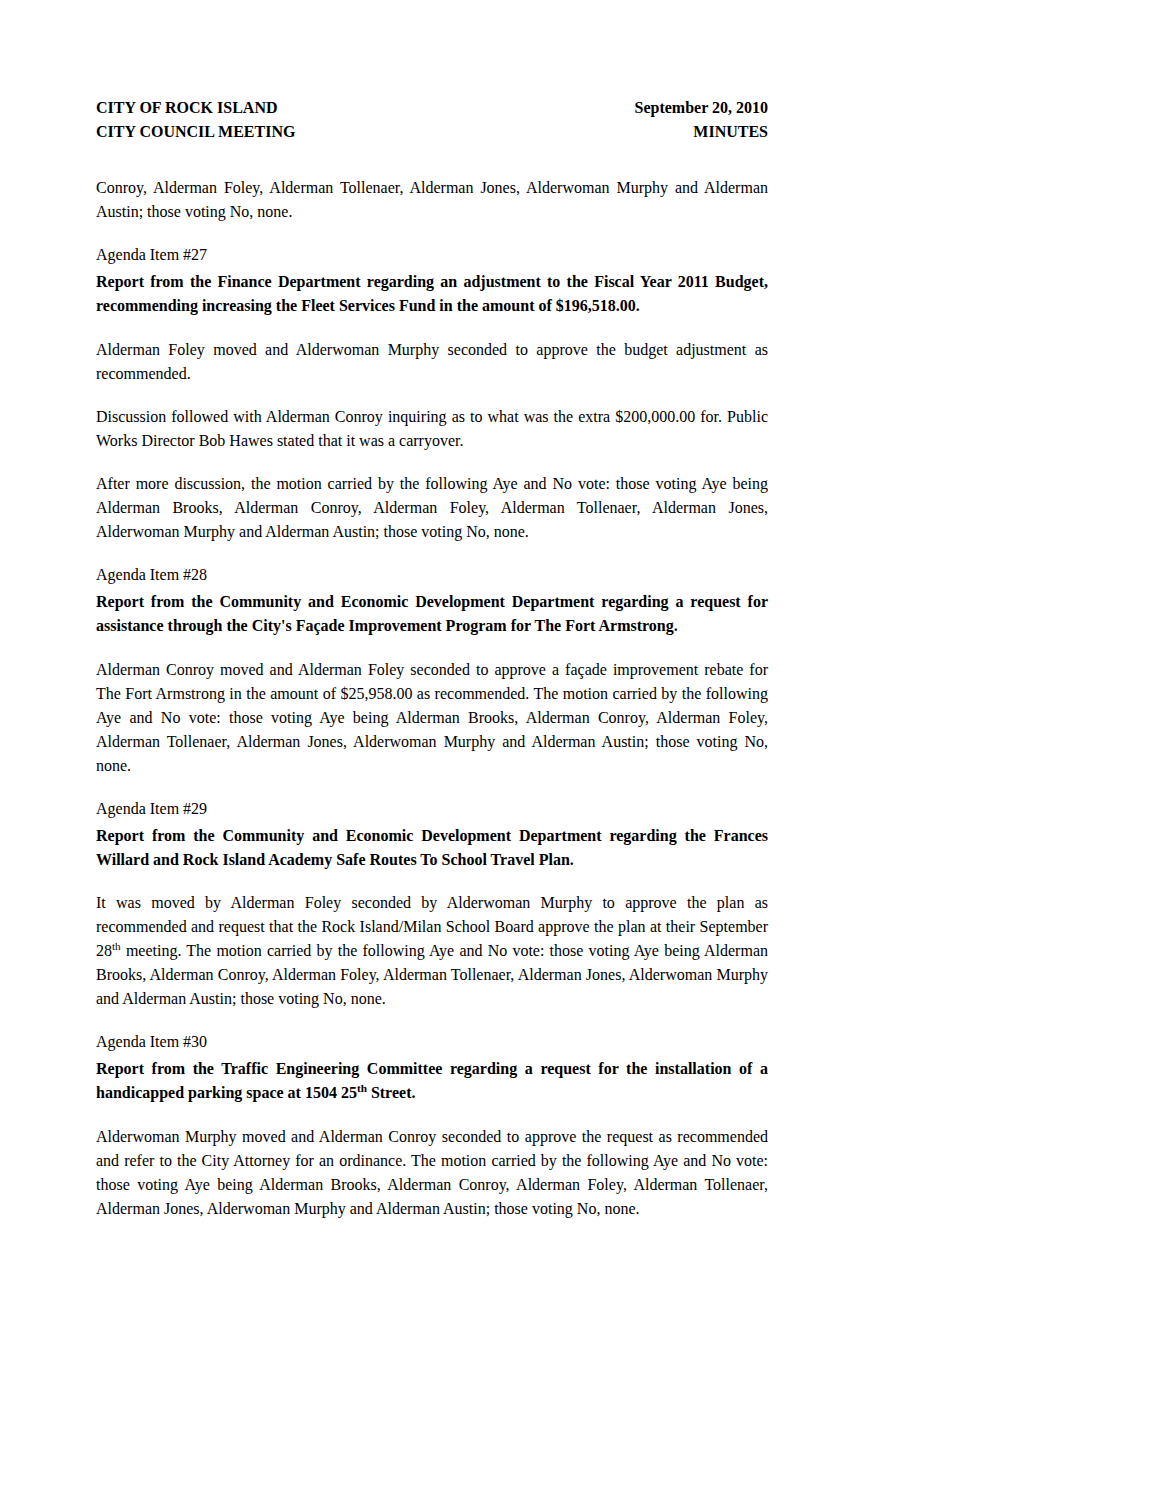CITY OF ROCK ISLAND
CITY COUNCIL MEETING
September 20, 2010
MINUTES
Conroy, Alderman Foley, Alderman Tollenaer, Alderman Jones, Alderwoman Murphy and Alderman Austin; those voting No, none.
Agenda Item #27
Report from the Finance Department regarding an adjustment to the Fiscal Year 2011 Budget, recommending increasing the Fleet Services Fund in the amount of $196,518.00.
Alderman Foley moved and Alderwoman Murphy seconded to approve the budget adjustment as recommended.
Discussion followed with Alderman Conroy inquiring as to what was the extra $200,000.00 for. Public Works Director Bob Hawes stated that it was a carryover.
After more discussion, the motion carried by the following Aye and No vote: those voting Aye being Alderman Brooks, Alderman Conroy, Alderman Foley, Alderman Tollenaer, Alderman Jones, Alderwoman Murphy and Alderman Austin; those voting No, none.
Agenda Item #28
Report from the Community and Economic Development Department regarding a request for assistance through the City's Façade Improvement Program for The Fort Armstrong.
Alderman Conroy moved and Alderman Foley seconded to approve a façade improvement rebate for The Fort Armstrong in the amount of $25,958.00 as recommended. The motion carried by the following Aye and No vote: those voting Aye being Alderman Brooks, Alderman Conroy, Alderman Foley, Alderman Tollenaer, Alderman Jones, Alderwoman Murphy and Alderman Austin; those voting No, none.
Agenda Item #29
Report from the Community and Economic Development Department regarding the Frances Willard and Rock Island Academy Safe Routes To School Travel Plan.
It was moved by Alderman Foley seconded by Alderwoman Murphy to approve the plan as recommended and request that the Rock Island/Milan School Board approve the plan at their September 28th meeting. The motion carried by the following Aye and No vote: those voting Aye being Alderman Brooks, Alderman Conroy, Alderman Foley, Alderman Tollenaer, Alderman Jones, Alderwoman Murphy and Alderman Austin; those voting No, none.
Agenda Item #30
Report from the Traffic Engineering Committee regarding a request for the installation of a handicapped parking space at 1504 25th Street.
Alderwoman Murphy moved and Alderman Conroy seconded to approve the request as recommended and refer to the City Attorney for an ordinance. The motion carried by the following Aye and No vote: those voting Aye being Alderman Brooks, Alderman Conroy, Alderman Foley, Alderman Tollenaer, Alderman Jones, Alderwoman Murphy and Alderman Austin; those voting No, none.